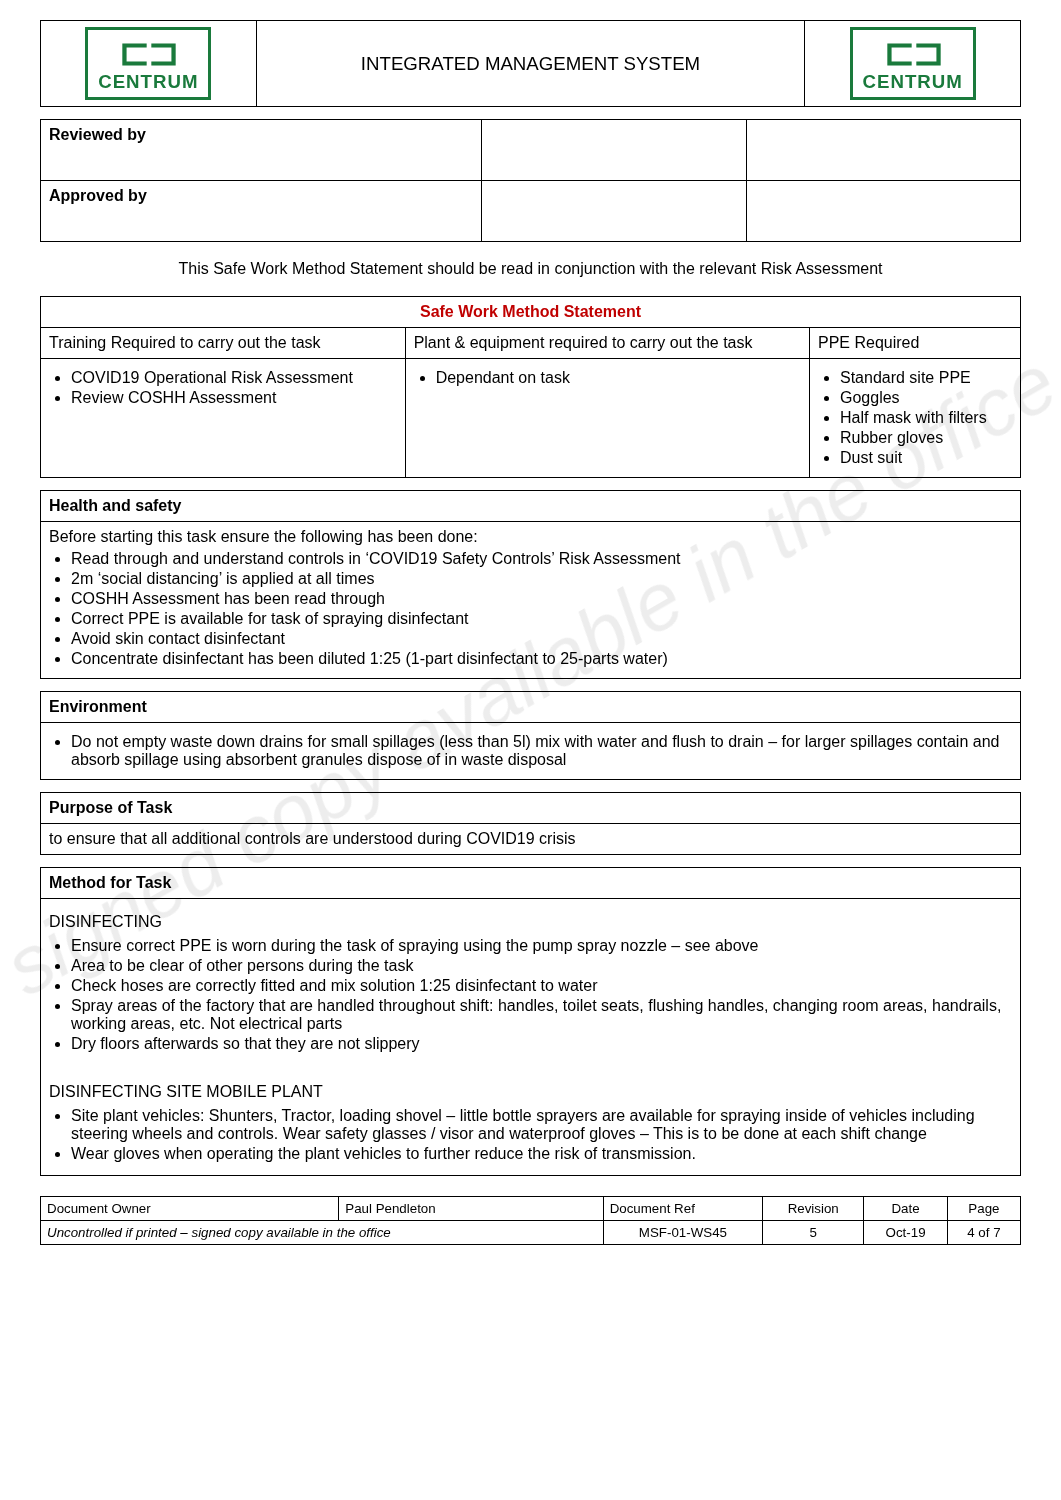signed copy available in the office
| ⊏⊐ CENTRUM | INTEGRATED MANAGEMENT SYSTEM | ⊏⊐ CENTRUM |
| Reviewed by | | |
| Approved by | | |
This Safe Work Method Statement should be read in conjunction with the relevant Risk Assessment
| Safe Work Method Statement |
| Training Required to carry out the task | Plant & equipment required to carry out the task | PPE Required |
| COVID19 Operational Risk Assessment Review COSHH Assessment | Dependant on task | Standard site PPE Goggles Half mask with filters Rubber gloves Dust suit |
| Health and safety |
| Before starting this task ensure the following has been done: Read through and understand controls in ‘COVID19 Safety Controls’ Risk Assessment 2m ‘social distancing’ is applied at all times COSHH Assessment has been read through Correct PPE is available for task of spraying disinfectant Avoid skin contact disinfectant Concentrate disinfectant has been diluted 1:25 (1-part disinfectant to 25-parts water) |
| Environment |
| Do not empty waste down drains for small spillages (less than 5l) mix with water and flush to drain – for larger spillages contain and absorb spillage using absorbent granules dispose of in waste disposal |
| Purpose of Task |
| to ensure that all additional controls are understood during COVID19 crisis |
| Method for Task |
DISINFECTING
Ensure correct PPE is worn during the task of spraying using the pump spray nozzle – see above
Area to be clear of other persons during the task
Check hoses are correctly fitted and mix solution 1:25 disinfectant to water
Spray areas of the factory that are handled throughout shift: handles, toilet seats, flushing handles, changing room areas, handrails, working areas, etc. Not electrical parts
Dry floors afterwards so that they are not slippery
DISINFECTING SITE MOBILE PLANT
Site plant vehicles: Shunters, Tractor, loading shovel – little bottle sprayers are available for spraying inside of vehicles including steering wheels and controls. Wear safety glasses / visor and waterproof gloves – This is to be done at each shift change
Wear gloves when operating the plant vehicles to further reduce the risk of transmission.
| Document Owner | Paul Pendleton | Document Ref | Revision | Date | Page |
| Uncontrolled if printed – signed copy available in the office | MSF-01-WS45 | 5 | Oct-19 | 4 of 7 |